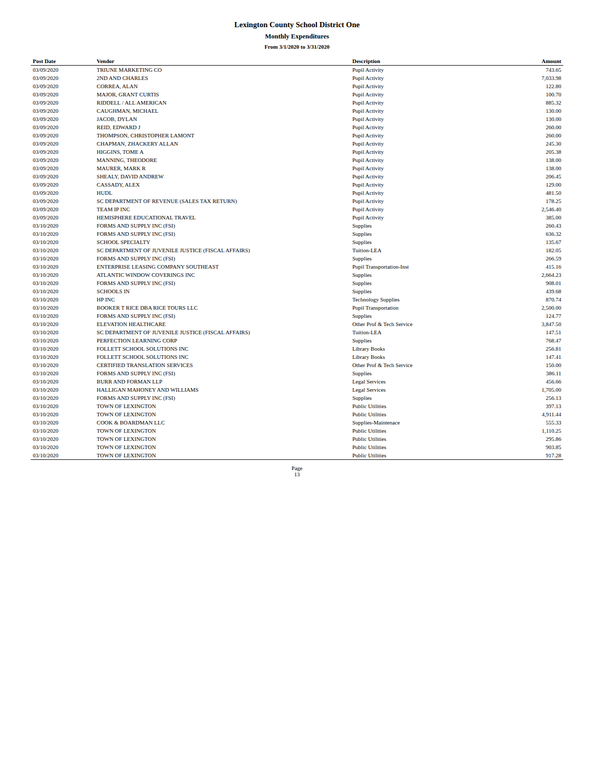Lexington County School District One
Monthly Expenditures
From 3/1/2020 to 3/31/2020
| Post Date | Vendor | Description | Amount |
| --- | --- | --- | --- |
| 03/09/2020 | TRIUNE MARKETING CO | Pupil Activity | 743.65 |
| 03/09/2020 | 2ND AND CHARLES | Pupil Activity | 7,033.98 |
| 03/09/2020 | CORREA, ALAN | Pupil Activity | 122.80 |
| 03/09/2020 | MAJOR, GRANT CURTIS | Pupil Activity | 100.70 |
| 03/09/2020 | RIDDELL / ALL AMERICAN | Pupil Activity | 885.32 |
| 03/09/2020 | CAUGHMAN, MICHAEL | Pupil Activity | 130.00 |
| 03/09/2020 | JACOB, DYLAN | Pupil Activity | 130.00 |
| 03/09/2020 | REID, EDWARD J | Pupil Activity | 260.00 |
| 03/09/2020 | THOMPSON, CHRISTOPHER LAMONT | Pupil Activity | 260.00 |
| 03/09/2020 | CHAPMAN, ZHACKERY ALLAN | Pupil Activity | 245.30 |
| 03/09/2020 | HIGGINS, TOME A | Pupil Activity | 205.38 |
| 03/09/2020 | MANNING, THEODORE | Pupil Activity | 138.00 |
| 03/09/2020 | MAURER, MARK R | Pupil Activity | 138.00 |
| 03/09/2020 | SHEALY, DAVID ANDREW | Pupil Activity | 206.45 |
| 03/09/2020 | CASSADY, ALEX | Pupil Activity | 129.00 |
| 03/09/2020 | HUDL | Pupil Activity | 481.50 |
| 03/09/2020 | SC DEPARTMENT OF REVENUE (SALES TAX RETURN) | Pupil Activity | 178.25 |
| 03/09/2020 | TEAM IP INC | Pupil Activity | 2,546.40 |
| 03/09/2020 | HEMISPHERE EDUCATIONAL TRAVEL | Pupil Activity | 385.00 |
| 03/10/2020 | FORMS AND SUPPLY INC (FSI) | Supplies | 260.43 |
| 03/10/2020 | FORMS AND SUPPLY INC (FSI) | Supplies | 636.32 |
| 03/10/2020 | SCHOOL SPECIALTY | Supplies | 135.67 |
| 03/10/2020 | SC DEPARTMENT OF JUVENILE JUSTICE (FISCAL AFFAIRS) | Tuition-LEA | 182.05 |
| 03/10/2020 | FORMS AND SUPPLY INC (FSI) | Supplies | 266.59 |
| 03/10/2020 | ENTERPRISE LEASING COMPANY SOUTHEAST | Pupil Transportation-Inst | 415.16 |
| 03/10/2020 | ATLANTIC WINDOW COVERINGS INC | Supplies | 2,664.23 |
| 03/10/2020 | FORMS AND SUPPLY INC (FSI) | Supplies | 908.01 |
| 03/10/2020 | SCHOOLS IN | Supplies | 439.68 |
| 03/10/2020 | HP INC | Technology Supplies | 870.74 |
| 03/10/2020 | BOOKER T RICE DBA RICE TOURS LLC | Pupil Transportation | 2,500.00 |
| 03/10/2020 | FORMS AND SUPPLY INC (FSI) | Supplies | 124.77 |
| 03/10/2020 | ELEVATION HEALTHCARE | Other Prof & Tech Service | 3,847.50 |
| 03/10/2020 | SC DEPARTMENT OF JUVENILE JUSTICE (FISCAL AFFAIRS) | Tuition-LEA | 147.51 |
| 03/10/2020 | PERFECTION LEARNING CORP | Supplies | 768.47 |
| 03/10/2020 | FOLLETT SCHOOL SOLUTIONS INC | Library Books | 256.81 |
| 03/10/2020 | FOLLETT SCHOOL SOLUTIONS INC | Library Books | 147.41 |
| 03/10/2020 | CERTIFIED TRANSLATION SERVICES | Other Prof & Tech Service | 150.00 |
| 03/10/2020 | FORMS AND SUPPLY INC (FSI) | Supplies | 386.11 |
| 03/10/2020 | BURR AND FORMAN LLP | Legal Services | 456.66 |
| 03/10/2020 | HALLIGAN MAHONEY AND WILLIAMS | Legal Services | 1,705.00 |
| 03/10/2020 | FORMS AND SUPPLY INC (FSI) | Supplies | 256.13 |
| 03/10/2020 | TOWN OF LEXINGTON | Public Utilities | 397.13 |
| 03/10/2020 | TOWN OF LEXINGTON | Public Utilities | 4,911.44 |
| 03/10/2020 | COOK & BOARDMAN LLC | Supplies-Maintenace | 555.33 |
| 03/10/2020 | TOWN OF LEXINGTON | Public Utilities | 1,110.25 |
| 03/10/2020 | TOWN OF LEXINGTON | Public Utilities | 295.86 |
| 03/10/2020 | TOWN OF LEXINGTON | Public Utilities | 903.85 |
| 03/10/2020 | TOWN OF LEXINGTON | Public Utilities | 917.28 |
Page
13